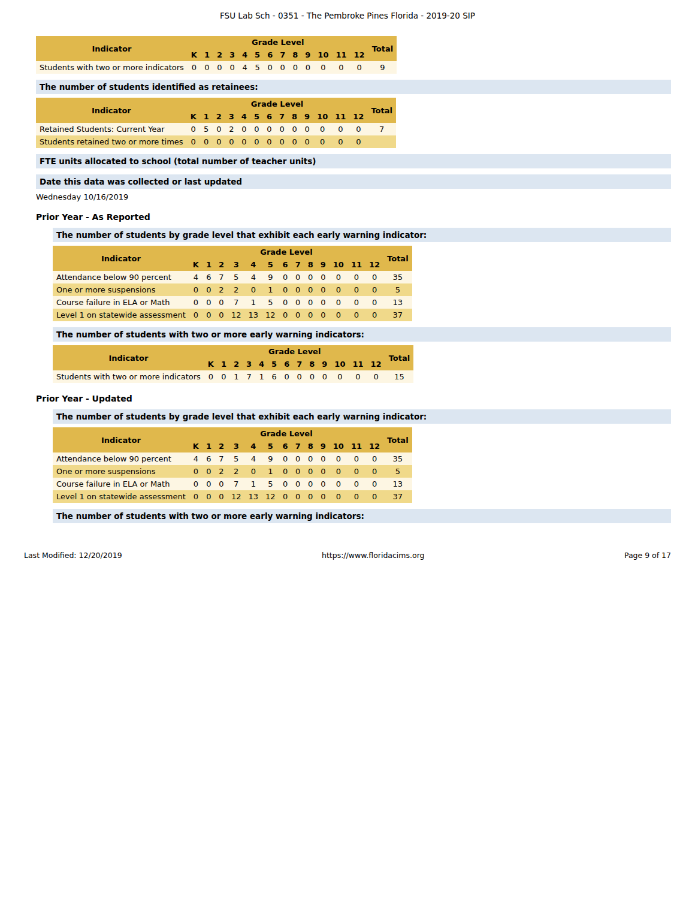FSU Lab Sch - 0351 - The Pembroke Pines Florida - 2019-20 SIP
| Indicator | Grade Level | Total |
| --- | --- | --- |
| K | 1 | 2 | 3 | 4 | 5 | 6 | 7 | 8 | 9 | 10 | 11 | 12 |
| Students with two or more indicators | 0 | 0 | 0 | 0 | 4 | 5 | 0 | 0 | 0 | 0 | 0 | 0 | 0 | 9 |
The number of students identified as retainees:
| Indicator | Grade Level | Total |
| --- | --- | --- |
| K | 1 | 2 | 3 | 4 | 5 | 6 | 7 | 8 | 9 | 10 | 11 | 12 |
| Retained Students: Current Year | 0 | 5 | 0 | 2 | 0 | 0 | 0 | 0 | 0 | 0 | 0 | 0 | 0 | 7 |
| Students retained two or more times | 0 | 0 | 0 | 0 | 0 | 0 | 0 | 0 | 0 | 0 | 0 | 0 | 0 | |
FTE units allocated to school (total number of teacher units)
Date this data was collected or last updated
Wednesday 10/16/2019
Prior Year - As Reported
The number of students by grade level that exhibit each early warning indicator:
| Indicator | Grade Level | Total |
| --- | --- | --- |
| K | 1 | 2 | 3 | 4 | 5 | 6 | 7 | 8 | 9 | 10 | 11 | 12 |
| Attendance below 90 percent | 4 | 6 | 7 | 5 | 4 | 9 | 0 | 0 | 0 | 0 | 0 | 0 | 0 | 35 |
| One or more suspensions | 0 | 0 | 2 | 2 | 0 | 1 | 0 | 0 | 0 | 0 | 0 | 0 | 0 | 5 |
| Course failure in ELA or Math | 0 | 0 | 0 | 7 | 1 | 5 | 0 | 0 | 0 | 0 | 0 | 0 | 0 | 13 |
| Level 1 on statewide assessment | 0 | 0 | 0 | 12 | 13 | 12 | 0 | 0 | 0 | 0 | 0 | 0 | 0 | 37 |
The number of students with two or more early warning indicators:
| Indicator | Grade Level | Total |
| --- | --- | --- |
| K | 1 | 2 | 3 | 4 | 5 | 6 | 7 | 8 | 9 | 10 | 11 | 12 |
| Students with two or more indicators | 0 | 0 | 1 | 7 | 1 | 6 | 0 | 0 | 0 | 0 | 0 | 0 | 0 | 15 |
Prior Year - Updated
The number of students by grade level that exhibit each early warning indicator:
| Indicator | Grade Level | Total |
| --- | --- | --- |
| K | 1 | 2 | 3 | 4 | 5 | 6 | 7 | 8 | 9 | 10 | 11 | 12 |
| Attendance below 90 percent | 4 | 6 | 7 | 5 | 4 | 9 | 0 | 0 | 0 | 0 | 0 | 0 | 0 | 35 |
| One or more suspensions | 0 | 0 | 2 | 2 | 0 | 1 | 0 | 0 | 0 | 0 | 0 | 0 | 0 | 5 |
| Course failure in ELA or Math | 0 | 0 | 0 | 7 | 1 | 5 | 0 | 0 | 0 | 0 | 0 | 0 | 0 | 13 |
| Level 1 on statewide assessment | 0 | 0 | 0 | 12 | 13 | 12 | 0 | 0 | 0 | 0 | 0 | 0 | 0 | 37 |
The number of students with two or more early warning indicators:
Last Modified: 12/20/2019
https://www.floridacims.org
Page 9 of 17